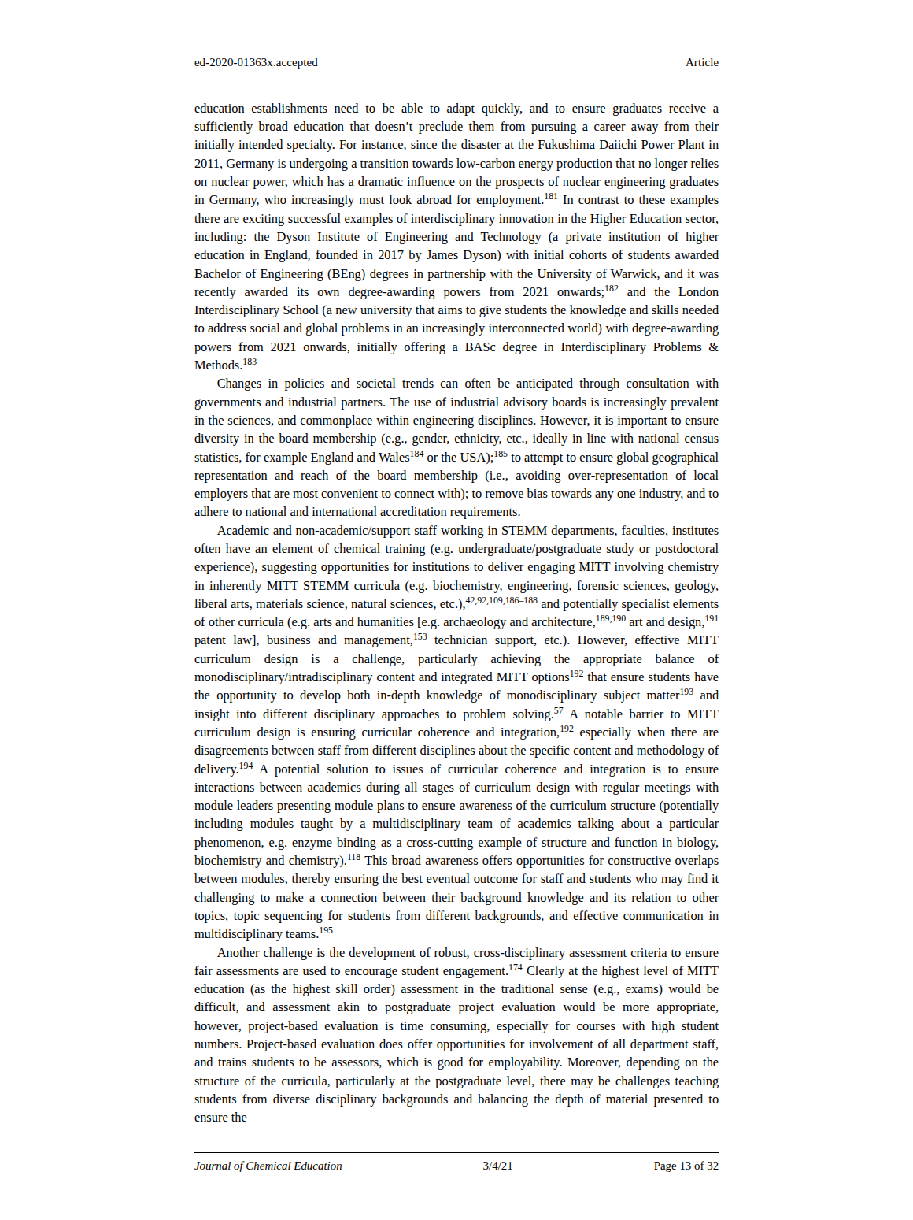ed-2020-01363x.accepted Article
education establishments need to be able to adapt quickly, and to ensure graduates receive a sufficiently broad education that doesn’t preclude them from pursuing a career away from their initially intended specialty. For instance, since the disaster at the Fukushima Daiichi Power Plant in 2011, Germany is undergoing a transition towards low-carbon energy production that no longer relies on nuclear power, which has a dramatic influence on the prospects of nuclear engineering graduates in Germany, who increasingly must look abroad for employment.181 In contrast to these examples there are exciting successful examples of interdisciplinary innovation in the Higher Education sector, including: the Dyson Institute of Engineering and Technology (a private institution of higher education in England, founded in 2017 by James Dyson) with initial cohorts of students awarded Bachelor of Engineering (BEng) degrees in partnership with the University of Warwick, and it was recently awarded its own degree-awarding powers from 2021 onwards;182 and the London Interdisciplinary School (a new university that aims to give students the knowledge and skills needed to address social and global problems in an increasingly interconnected world) with degree-awarding powers from 2021 onwards, initially offering a BASc degree in Interdisciplinary Problems & Methods.183
Changes in policies and societal trends can often be anticipated through consultation with governments and industrial partners. The use of industrial advisory boards is increasingly prevalent in the sciences, and commonplace within engineering disciplines. However, it is important to ensure diversity in the board membership (e.g., gender, ethnicity, etc., ideally in line with national census statistics, for example England and Wales184 or the USA);185 to attempt to ensure global geographical representation and reach of the board membership (i.e., avoiding over-representation of local employers that are most convenient to connect with); to remove bias towards any one industry, and to adhere to national and international accreditation requirements.
Academic and non-academic/support staff working in STEMM departments, faculties, institutes often have an element of chemical training (e.g. undergraduate/postgraduate study or postdoctoral experience), suggesting opportunities for institutions to deliver engaging MITT involving chemistry in inherently MITT STEMM curricula (e.g. biochemistry, engineering, forensic sciences, geology, liberal arts, materials science, natural sciences, etc.),42,92,109,186–188 and potentially specialist elements of other curricula (e.g. arts and humanities [e.g. archaeology and architecture,189,190 art and design,191 patent law], business and management,153 technician support, etc.). However, effective MITT curriculum design is a challenge, particularly achieving the appropriate balance of monodisciplinary/intradisciplinary content and integrated MITT options192 that ensure students have the opportunity to develop both in-depth knowledge of monodisciplinary subject matter193 and insight into different disciplinary approaches to problem solving.57 A notable barrier to MITT curriculum design is ensuring curricular coherence and integration,192 especially when there are disagreements between staff from different disciplines about the specific content and methodology of delivery.194 A potential solution to issues of curricular coherence and integration is to ensure interactions between academics during all stages of curriculum design with regular meetings with module leaders presenting module plans to ensure awareness of the curriculum structure (potentially including modules taught by a multidisciplinary team of academics talking about a particular phenomenon, e.g. enzyme binding as a cross-cutting example of structure and function in biology, biochemistry and chemistry).118 This broad awareness offers opportunities for constructive overlaps between modules, thereby ensuring the best eventual outcome for staff and students who may find it challenging to make a connection between their background knowledge and its relation to other topics, topic sequencing for students from different backgrounds, and effective communication in multidisciplinary teams.195
Another challenge is the development of robust, cross-disciplinary assessment criteria to ensure fair assessments are used to encourage student engagement.174 Clearly at the highest level of MITT education (as the highest skill order) assessment in the traditional sense (e.g., exams) would be difficult, and assessment akin to postgraduate project evaluation would be more appropriate, however, project-based evaluation is time consuming, especially for courses with high student numbers. Project-based evaluation does offer opportunities for involvement of all department staff, and trains students to be assessors, which is good for employability. Moreover, depending on the structure of the curricula, particularly at the postgraduate level, there may be challenges teaching students from diverse disciplinary backgrounds and balancing the depth of material presented to ensure the
Journal of Chemical Education 3/4/21 Page 13 of 32